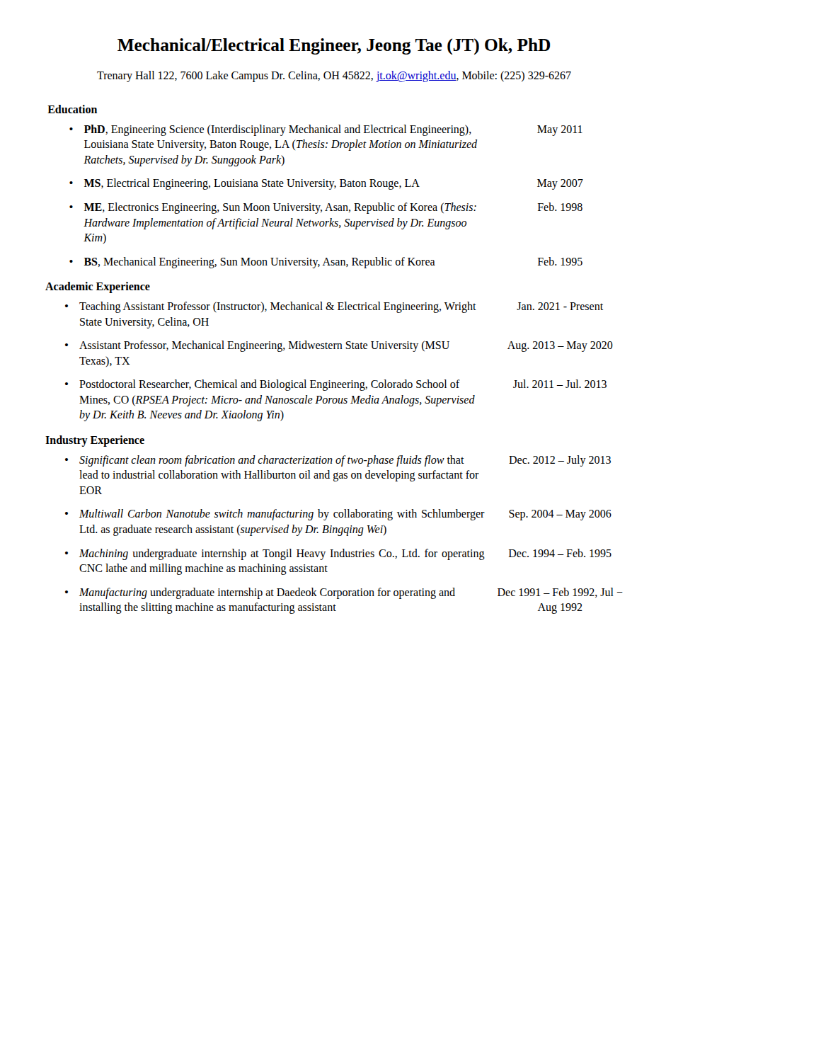Mechanical/Electrical Engineer, Jeong Tae (JT) Ok, PhD
Trenary Hall 122, 7600 Lake Campus Dr. Celina, OH 45822, jt.ok@wright.edu, Mobile: (225) 329-6267
Education
PhD, Engineering Science (Interdisciplinary Mechanical and Electrical Engineering), Louisiana State University, Baton Rouge, LA (Thesis: Droplet Motion on Miniaturized Ratchets, Supervised by Dr. Sunggook Park)
May 2011
MS, Electrical Engineering, Louisiana State University, Baton Rouge, LA
May 2007
ME, Electronics Engineering, Sun Moon University, Asan, Republic of Korea (Thesis: Hardware Implementation of Artificial Neural Networks, Supervised by Dr. Eungsoo Kim)
Feb. 1998
BS, Mechanical Engineering, Sun Moon University, Asan, Republic of Korea
Feb. 1995
Academic Experience
Teaching Assistant Professor (Instructor), Mechanical & Electrical Engineering, Wright State University, Celina, OH
Jan. 2021 - Present
Assistant Professor, Mechanical Engineering, Midwestern State University (MSU Texas), TX
Aug. 2013 – May 2020
Postdoctoral Researcher, Chemical and Biological Engineering, Colorado School of Mines, CO (RPSEA Project: Micro- and Nanoscale Porous Media Analogs, Supervised by Dr. Keith B. Neeves and Dr. Xiaolong Yin)
Jul. 2011 – Jul. 2013
Industry Experience
Significant clean room fabrication and characterization of two-phase fluids flow that lead to industrial collaboration with Halliburton oil and gas on developing surfactant for EOR
Dec. 2012 – July 2013
Multiwall Carbon Nanotube switch manufacturing by collaborating with Schlumberger Ltd. as graduate research assistant (supervised by Dr. Bingqing Wei)
Sep. 2004 – May 2006
Machining undergraduate internship at Tongil Heavy Industries Co., Ltd. for operating CNC lathe and milling machine as machining assistant
Dec. 1994 – Feb. 1995
Manufacturing undergraduate internship at Daedeok Corporation for operating and installing the slitting machine as manufacturing assistant
Dec 1991 – Feb 1992, Jul − Aug 1992